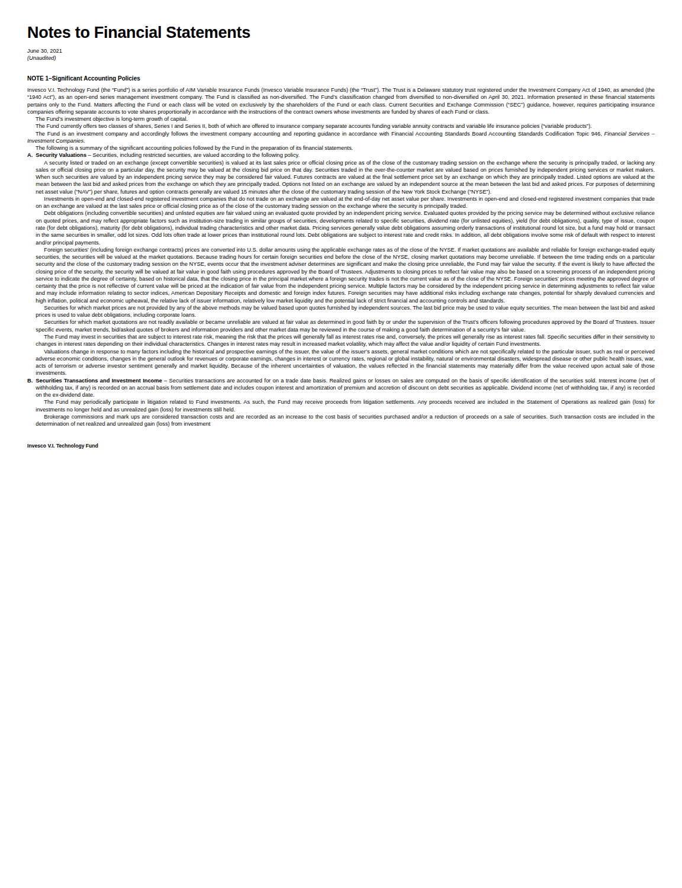Notes to Financial Statements
June 30, 2021
(Unaudited)
NOTE 1–Significant Accounting Policies
Invesco V.I. Technology Fund (the “Fund”) is a series portfolio of AIM Variable Insurance Funds (Invesco Variable Insurance Funds) (the “Trust”). The Trust is a Delaware statutory trust registered under the Investment Company Act of 1940, as amended (the “1940 Act”), as an open-end series management investment company. The Fund is classified as non-diversified. The Fund’s classification changed from diversified to non-diversified on April 30, 2021. Information presented in these financial statements pertains only to the Fund. Matters affecting the Fund or each class will be voted on exclusively by the shareholders of the Fund or each class. Current Securities and Exchange Commission (“SEC”) guidance, however, requires participating insurance companies offering separate accounts to vote shares proportionally in accordance with the instructions of the contract owners whose investments are funded by shares of each Fund or class.
The Fund’s investment objective is long-term growth of capital.
The Fund currently offers two classes of shares, Series I and Series II, both of which are offered to insurance company separate accounts funding variable annuity contracts and variable life insurance policies (“variable products”).
The Fund is an investment company and accordingly follows the investment company accounting and reporting guidance in accordance with Financial Accounting Standards Board Accounting Standards Codification Topic 946, Financial Services – Investment Companies.
The following is a summary of the significant accounting policies followed by the Fund in the preparation of its financial statements.
A.
Security Valuations – Securities, including restricted securities, are valued according to the following policy.
A security listed or traded on an exchange (except convertible securities) is valued at its last sales price or official closing price as of the close of the customary trading session on the exchange where the security is principally traded, or lacking any sales or official closing price on a particular day, the security may be valued at the closing bid price on that day. Securities traded in the over-the-counter market are valued based on prices furnished by independent pricing services or market makers. When such securities are valued by an independent pricing service they may be considered fair valued. Futures contracts are valued at the final settlement price set by an exchange on which they are principally traded. Listed options are valued at the mean between the last bid and asked prices from the exchange on which they are principally traded. Options not listed on an exchange are valued by an independent source at the mean between the last bid and asked prices. For purposes of determining net asset value (“NAV”) per share, futures and option contracts generally are valued 15 minutes after the close of the customary trading session of the New York Stock Exchange (“NYSE”).
Investments in open-end and closed-end registered investment companies that do not trade on an exchange are valued at the end-of-day net asset value per share. Investments in open-end and closed-end registered investment companies that trade on an exchange are valued at the last sales price or official closing price as of the close of the customary trading session on the exchange where the security is principally traded.
Debt obligations (including convertible securities) and unlisted equities are fair valued using an evaluated quote provided by an independent pricing service. Evaluated quotes provided by the pricing service may be determined without exclusive reliance on quoted prices, and may reflect appropriate factors such as institution-size trading in similar groups of securities, developments related to specific securities, dividend rate (for unlisted equities), yield (for debt obligations), quality, type of issue, coupon rate (for debt obligations), maturity (for debt obligations), individual trading characteristics and other market data. Pricing services generally value debt obligations assuming orderly transactions of institutional round lot size, but a fund may hold or transact in the same securities in smaller, odd lot sizes. Odd lots often trade at lower prices than institutional round lots. Debt obligations are subject to interest rate and credit risks. In addition, all debt obligations involve some risk of default with respect to interest and/or principal payments.
Foreign securities’ (including foreign exchange contracts) prices are converted into U.S. dollar amounts using the applicable exchange rates as of the close of the NYSE. If market quotations are available and reliable for foreign exchange-traded equity securities, the securities will be valued at the market quotations. Because trading hours for certain foreign securities end before the close of the NYSE, closing market quotations may become unreliable. If between the time trading ends on a particular security and the close of the customary trading session on the NYSE, events occur that the investment adviser determines are significant and make the closing price unreliable, the Fund may fair value the security. If the event is likely to have affected the closing price of the security, the security will be valued at fair value in good faith using procedures approved by the Board of Trustees. Adjustments to closing prices to reflect fair value may also be based on a screening process of an independent pricing service to indicate the degree of certainty, based on historical data, that the closing price in the principal market where a foreign security trades is not the current value as of the close of the NYSE. Foreign securities’ prices meeting the approved degree of certainty that the price is not reflective of current value will be priced at the indication of fair value from the independent pricing service. Multiple factors may be considered by the independent pricing service in determining adjustments to reflect fair value and may include information relating to sector indices, American Depositary Receipts and domestic and foreign index futures. Foreign securities may have additional risks including exchange rate changes, potential for sharply devalued currencies and high inflation, political and economic upheaval, the relative lack of issuer information, relatively low market liquidity and the potential lack of strict financial and accounting controls and standards.
Securities for which market prices are not provided by any of the above methods may be valued based upon quotes furnished by independent sources. The last bid price may be used to value equity securities. The mean between the last bid and asked prices is used to value debt obligations, including corporate loans.
Securities for which market quotations are not readily available or became unreliable are valued at fair value as determined in good faith by or under the supervision of the Trust’s officers following procedures approved by the Board of Trustees. Issuer specific events, market trends, bid/asked quotes of brokers and information providers and other market data may be reviewed in the course of making a good faith determination of a security’s fair value.
The Fund may invest in securities that are subject to interest rate risk, meaning the risk that the prices will generally fall as interest rates rise and, conversely, the prices will generally rise as interest rates fall. Specific securities differ in their sensitivity to changes in interest rates depending on their individual characteristics. Changes in interest rates may result in increased market volatility, which may affect the value and/or liquidity of certain Fund investments.
Valuations change in response to many factors including the historical and prospective earnings of the issuer, the value of the issuer’s assets, general market conditions which are not specifically related to the particular issuer, such as real or perceived adverse economic conditions, changes in the general outlook for revenues or corporate earnings, changes in interest or currency rates, regional or global instability, natural or environmental disasters, widespread disease or other public health issues, war, acts of terrorism or adverse investor sentiment generally and market liquidity. Because of the inherent uncertainties of valuation, the values reflected in the financial statements may materially differ from the value received upon actual sale of those investments.
B.
Securities Transactions and Investment Income – Securities transactions are accounted for on a trade date basis. Realized gains or losses on sales are computed on the basis of specific identification of the securities sold. Interest income (net of withholding tax, if any) is recorded on an accrual basis from settlement date and includes coupon interest and amortization of premium and accretion of discount on debt securities as applicable. Dividend income (net of withholding tax, if any) is recorded on the ex-dividend date.
The Fund may periodically participate in litigation related to Fund investments. As such, the Fund may receive proceeds from litigation settlements. Any proceeds received are included in the Statement of Operations as realized gain (loss) for investments no longer held and as unrealized gain (loss) for investments still held.
Brokerage commissions and mark ups are considered transaction costs and are recorded as an increase to the cost basis of securities purchased and/or a reduction of proceeds on a sale of securities. Such transaction costs are included in the determination of net realized and unrealized gain (loss) from investment
Invesco V.I. Technology Fund